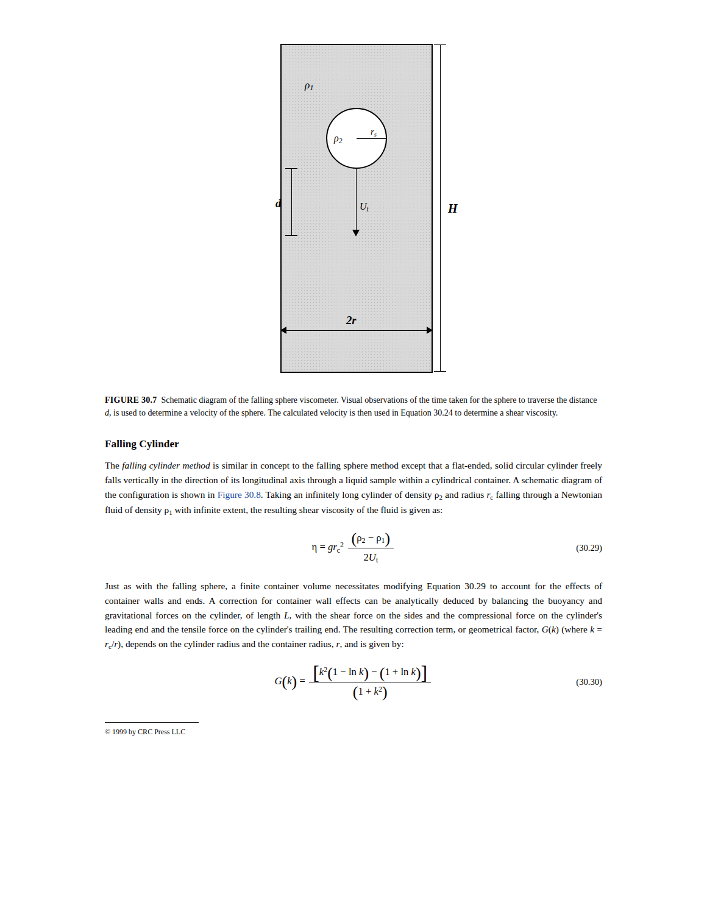ρ1
ρ2 rs
Ut
d
H
2r
FIGURE 30.7 Schematic diagram of the falling sphere viscometer. Visual observations of the time taken for the sphere to traverse the distance d, is used to determine a velocity of the sphere. The calculated velocity is then used in Equation 30.24 to determine a shear viscosity.
Falling Cylinder
The falling cylinder method is similar in concept to the falling sphere method except that a flat-ended, solid circular cylinder freely falls vertically in the direction of its longitudinal axis through a liquid sample within a cylindrical container. A schematic diagram of the configuration is shown in Figure 30.8. Taking an infinitely long cylinder of density ρ2 and radius rc falling through a Newtonian fluid of density ρ1 with infinite extent, the resulting shear viscosity of the fluid is given as:
η = grc2 (ρ2 − ρ1) 2Ut
(30.29)
Just as with the falling sphere, a finite container volume necessitates modifying Equation 30.29 to account for the effects of container walls and ends. A correction for container wall effects can be analytically deduced by balancing the buoyancy and gravitational forces on the cylinder, of length L, with the shear force on the sides and the compressional force on the cylinder's leading end and the tensile force on the cylinder's trailing end. The resulting correction term, or geometrical factor, G(k) (where k = rc/r), depends on the cylinder radius and the container radius, r, and is given by:
G(k) = [k2(1 − ln k) − (1 + ln k)] (1 + k2)
(30.30)
© 1999 by CRC Press LLC